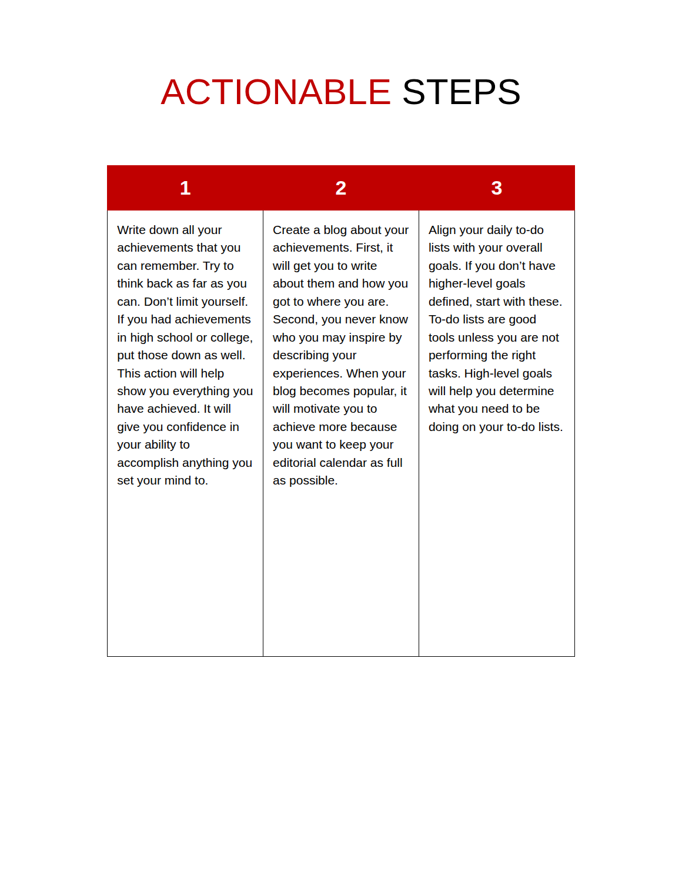ACTIONABLE STEPS
| 1 | 2 | 3 |
| --- | --- | --- |
| Write down all your achievements that you can remember. Try to think back as far as you can. Don’t limit yourself. If you had achievements in high school or college, put those down as well. This action will help show you everything you have achieved. It will give you confidence in your ability to accomplish anything you set your mind to. | Create a blog about your achievements. First, it will get you to write about them and how you got to where you are. Second, you never know who you may inspire by describing your experiences. When your blog becomes popular, it will motivate you to achieve more because you want to keep your editorial calendar as full as possible. | Align your daily to-do lists with your overall goals. If you don’t have higher-level goals defined, start with these. To-do lists are good tools unless you are not performing the right tasks. High-level goals will help you determine what you need to be doing on your to-do lists. |